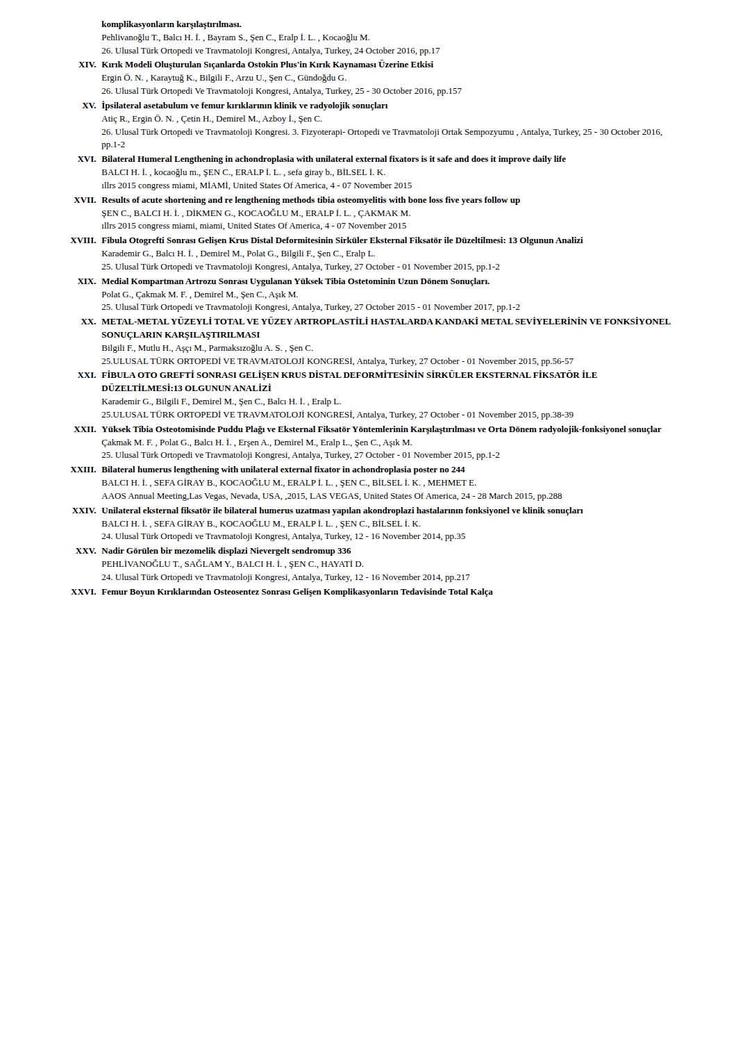komplikasyonların karşılaştırılması.
Pehlivanoğlu T., Balcı H. İ. , Bayram S., Şen C., Eralp İ. L. , Kocaoğlu M.
26. Ulusal Türk Ortopedi ve Travmatoloji Kongresi, Antalya, Turkey, 24 October 2016, pp.17
XIV.
Kırık Modeli Oluşturulan Sıçanlarda Ostokin Plus'in Kırık Kaynaması Üzerine Etkisi
Ergin Ö. N. , Karaytuğ K., Bilgili F., Arzu U., Şen C., Gündoğdu G.
26. Ulusal Türk Ortopedi Ve Travmatoloji Kongresi, Antalya, Turkey, 25 - 30 October 2016, pp.157
XV.
İpsilateral asetabulum ve femur kırıklarının klinik ve radyolojik sonuçları
Atiç R., Ergin Ö. N. , Çetin H., Demirel M., Azboy İ., Şen C.
26. Ulusal Türk Ortopedi ve Travmatoloji Kongresi. 3. Fizyoterapi- Ortopedi ve Travmatoloji Ortak Sempozyumu , Antalya, Turkey, 25 - 30 October 2016, pp.1-2
XVI.
Bilateral Humeral Lengthening in achondroplasia with unilateral external fixators is it safe and does it improve daily life
BALCI H. İ. , kocaoğlu m., ŞEN C., ERALP İ. L. , sefa giray b., BİLSEL İ. K.
ıllrs 2015 congress miami, MİAMİ, United States Of America, 4 - 07 November 2015
XVII.
Results of acute shortening and re lengthening methods tibia osteomyelitis with bone loss five years follow up
ŞEN C., BALCI H. İ. , DİKMEN G., KOCAOĞLU M., ERALP İ. L. , ÇAKMAK M.
ıllrs 2015 congress miami, miami, United States Of America, 4 - 07 November 2015
XVIII.
Fibula Otogrefti Sonrası Gelişen Krus Distal Deformitesinin Sirküler Eksternal Fiksatör ile Düzeltilmesi: 13 Olgunun Analizi
Karademir G., Balcı H. İ. , Demirel M., Polat G., Bilgili F., Şen C., Eralp L.
25. Ulusal Türk Ortopedi ve Travmatoloji Kongresi, Antalya, Turkey, 27 October - 01 November 2015, pp.1-2
XIX.
Medial Kompartman Artrozu Sonrası Uygulanan Yüksek Tibia Ostetominin Uzun Dönem Sonuçları.
Polat G., Çakmak M. F. , Demirel M., Şen C., Aşık M.
25. Ulusal Türk Ortopedi ve Travmatoloji Kongresi, Antalya, Turkey, 27 October 2015 - 01 November 2017, pp.1-2
XX.
METAL-METAL YÜZEYLİ TOTAL VE YÜZEY ARTROPLASTİLİ HASTALARDA KANDAKİ METAL SEVİYELERİNİN VE FONKSİYONEL SONUÇLARIN KARŞILAŞTIRILMASI
Bilgili F., Mutlu H., Aşçı M., Parmaksızoğlu A. S. , Şen C.
25.ULUSAL TÜRK ORTOPEDİ VE TRAVMATOLOJİ KONGRESİ, Antalya, Turkey, 27 October - 01 November 2015, pp.56-57
XXI.
FİBULA OTO GREFTİ SONRASI GELİŞEN KRUS DİSTAL DEFORMİTESİNİN SİRKÜLER EKSTERNAL FİKSATÖR İLE DÜZELTİLMESİ:13 OLGUNUN ANALİZİ
Karademir G., Bilgili F., Demirel M., Şen C., Balcı H. İ. , Eralp L.
25.ULUSAL TÜRK ORTOPEDİ VE TRAVMATOLOJİ KONGRESİ, Antalya, Turkey, 27 October - 01 November 2015, pp.38-39
XXII.
Yüksek Tibia Osteotomisinde Puddu Plağı ve Eksternal Fiksatör Yöntemlerinin Karşılaştırılması ve Orta Dönem radyolojik-fonksiyonel sonuçlar
Çakmak M. F. , Polat G., Balcı H. İ. , Erşen A., Demirel M., Eralp L., Şen C., Aşık M.
25. Ulusal Türk Ortopedi ve Travmatoloji Kongresi, Antalya, Turkey, 27 October - 01 November 2015, pp.1-2
XXIII.
Bilateral humerus lengthening with unilateral external fixator in achondroplasia poster no 244
BALCI H. İ. , SEFA GİRAY B., KOCAOĞLU M., ERALP İ. L. , ŞEN C., BİLSEL İ. K. , MEHMET E.
AAOS Annual Meeting,Las Vegas, Nevada, USA, ,2015, LAS VEGAS, United States Of America, 24 - 28 March 2015, pp.288
XXIV.
Unilateral eksternal fiksatör ile bilateral humerus uzatması yapılan akondroplazi hastalarının fonksiyonel ve klinik sonuçları
BALCI H. İ. , SEFA GİRAY B., KOCAOĞLU M., ERALP İ. L. , ŞEN C., BİLSEL İ. K.
24. Ulusal Türk Ortopedi ve Travmatoloji Kongresi, Antalya, Turkey, 12 - 16 November 2014, pp.35
XXV.
Nadir Görülen bir mezomelik displazi Nievergelt sendromup 336
PEHLİVANOĞLU T., SAĞLAM Y., BALCI H. İ. , ŞEN C., HAYATİ D.
24. Ulusal Türk Ortopedi ve Travmatoloji Kongresi, Antalya, Turkey, 12 - 16 November 2014, pp.217
XXVI.
Femur Boyun Kırıklarından Osteosentez Sonrası Gelişen Komplikasyonların Tedavisinde Total Kalça